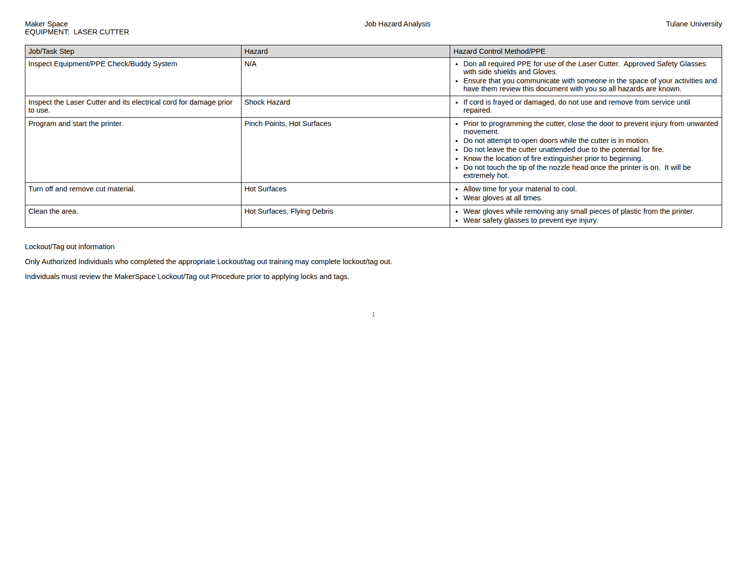Maker Space
EQUIPMENT: LASER CUTTER
Job Hazard Analysis
Tulane University
| Job/Task Step | Hazard | Hazard Control Method/PPE |
| --- | --- | --- |
| Inspect Equipment/PPE Check/Buddy System | N/A | Don all required PPE for use of the Laser Cutter. Approved Safety Glasses with side shields and Gloves. Ensure that you communicate with someone in the space of your activities and have them review this document with you so all hazards are known. |
| Inspect the Laser Cutter and its electrical cord for damage prior to use. | Shock Hazard | If cord is frayed or damaged, do not use and remove from service until repaired. |
| Program and start the printer. | Pinch Points, Hot Surfaces | Prior to programming the cutter, close the door to prevent injury from unwanted movement. Do not attempt to open doors while the cutter is in motion. Do not leave the cutter unattended due to the potential for fire. Know the location of fire extinguisher prior to beginning. Do not touch the tip of the nozzle head once the printer is on. It will be extremely hot. |
| Turn off and remove cut material. | Hot Surfaces | Allow time for your material to cool. Wear gloves at all times. |
| Clean the area. | Hot Surfaces, Flying Debris | Wear gloves while removing any small pieces of plastic from the printer. Wear safety glasses to prevent eye injury. |
Lockout/Tag out information
Only Authorized Individuals who completed the appropriate Lockout/tag out training may complete lockout/tag out.
Individuals must review the MakerSpace Lockout/Tag out Procedure prior to applying locks and tags.
1